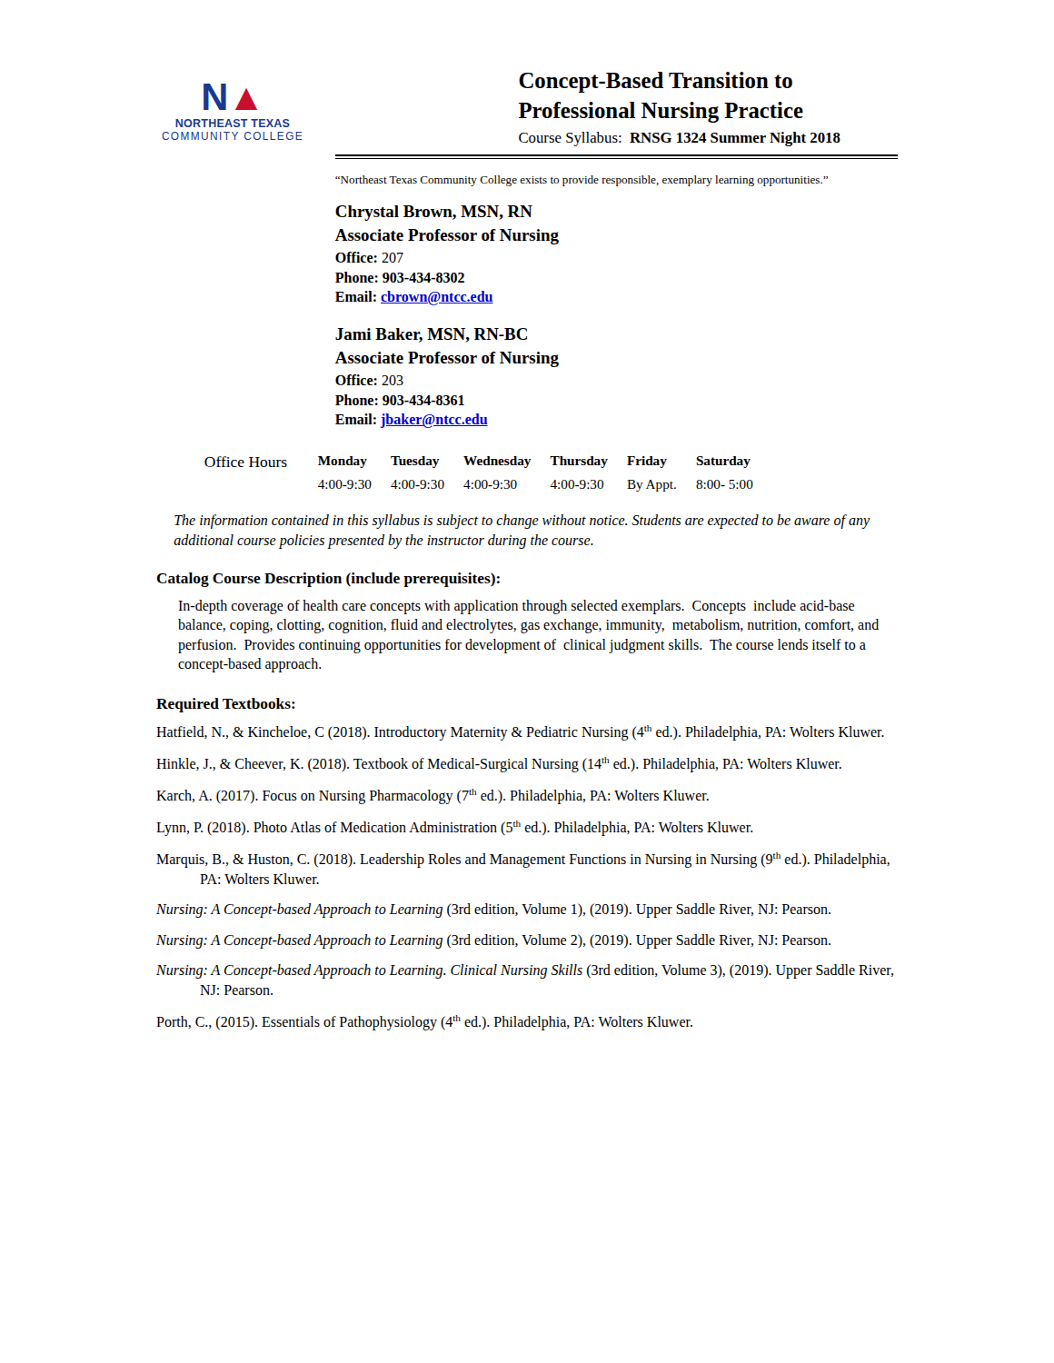N▲
NORTHEAST TEXASCOMMUNITY COLLEGE
Concept-Based Transition to Professional Nursing Practice
Course Syllabus: RNSG 1324 Summer Night 2018
“Northeast Texas Community College exists to provide responsible, exemplary learning opportunities.”
Chrystal Brown, MSN, RN Associate Professor of Nursing Office: 207 Phone: 903-434-8302 Email: cbrown@ntcc.edu
Jami Baker, MSN, RN-BC Associate Professor of Nursing Office: 203 Phone: 903-434-8361 Email: jbaker@ntcc.edu
| Office Hours | Monday | Tuesday | Wednesday | Thursday | Friday | Saturday |
| --- | --- | --- | --- | --- | --- | --- |
| | 4:00-9:30 | 4:00-9:30 | 4:00-9:30 | 4:00-9:30 | By Appt. | 8:00- 5:00 |
The information contained in this syllabus is subject to change without notice. Students are expected to be aware of any additional course policies presented by the instructor during the course.
Catalog Course Description (include prerequisites):
In-depth coverage of health care concepts with application through selected exemplars. Concepts include acid-base balance, coping, clotting, cognition, fluid and electrolytes, gas exchange, immunity, metabolism, nutrition, comfort, and perfusion. Provides continuing opportunities for development of clinical judgment skills. The course lends itself to a concept-based approach.
Required Textbooks:
Hatfield, N., & Kincheloe, C (2018). Introductory Maternity & Pediatric Nursing (4th ed.). Philadelphia, PA: Wolters Kluwer.
Hinkle, J., & Cheever, K. (2018). Textbook of Medical-Surgical Nursing (14th ed.). Philadelphia, PA: Wolters Kluwer.
Karch, A. (2017). Focus on Nursing Pharmacology (7th ed.). Philadelphia, PA: Wolters Kluwer.
Lynn, P. (2018). Photo Atlas of Medication Administration (5th ed.). Philadelphia, PA: Wolters Kluwer.
Marquis, B., & Huston, C. (2018). Leadership Roles and Management Functions in Nursing in Nursing (9th ed.). Philadelphia, PA: Wolters Kluwer.
Nursing: A Concept-based Approach to Learning (3rd edition, Volume 1), (2019). Upper Saddle River, NJ: Pearson.
Nursing: A Concept-based Approach to Learning (3rd edition, Volume 2), (2019). Upper Saddle River, NJ: Pearson.
Nursing: A Concept-based Approach to Learning. Clinical Nursing Skills (3rd edition, Volume 3), (2019). Upper Saddle River, NJ: Pearson.
Porth, C., (2015). Essentials of Pathophysiology (4th ed.). Philadelphia, PA: Wolters Kluwer.